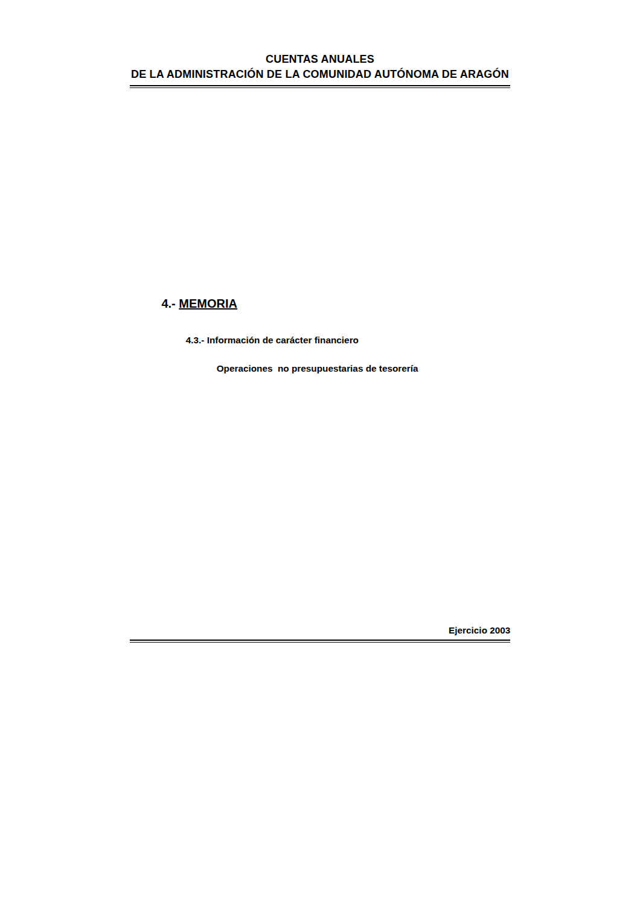CUENTAS ANUALES
DE LA ADMINISTRACIÓN DE LA COMUNIDAD AUTÓNOMA DE ARAGÓN
4.- MEMORIA
4.3.- Información de carácter financiero
Operaciones no presupuestarias de tesorería
Ejercicio 2003